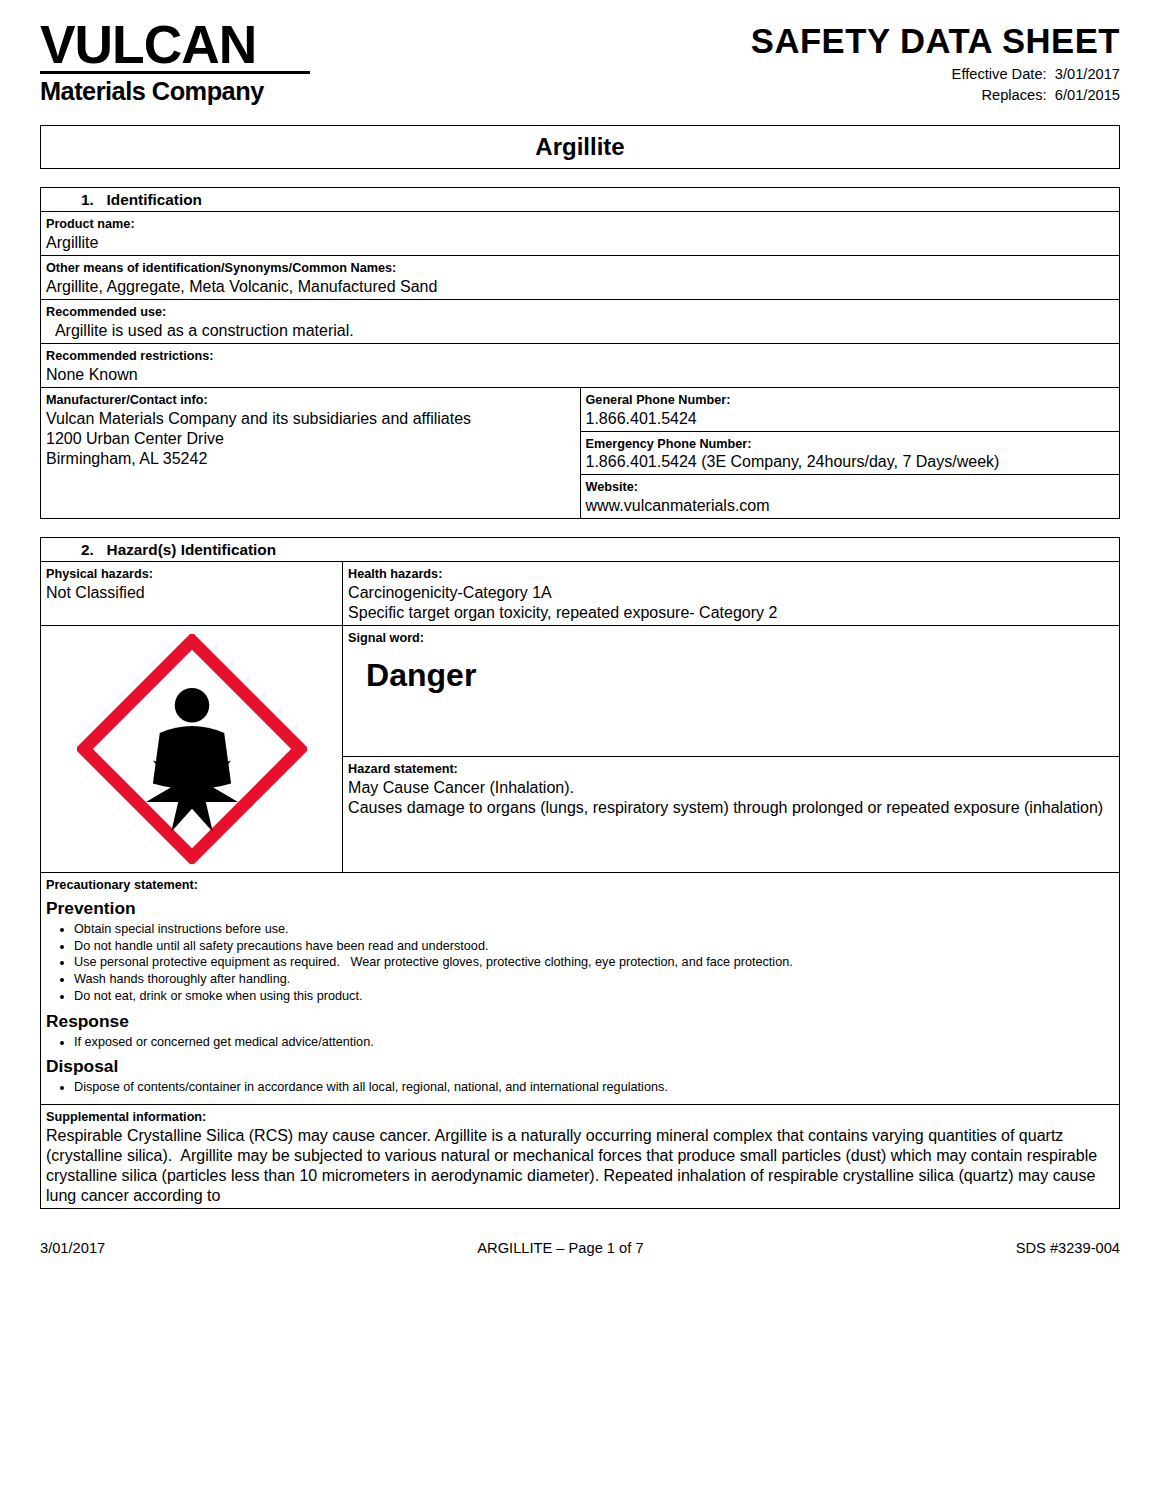VULCAN
Materials Company
SAFETY DATA SHEET
Effective Date: 3/01/2017
Replaces: 6/01/2015
Argillite
| 1. Identification |
| Product name: Argillite |
| Other means of identification/Synonyms/Common Names: Argillite, Aggregate, Meta Volcanic, Manufactured Sand |
| Recommended use: Argillite is used as a construction material. |
| Recommended restrictions: None Known |
| Manufacturer/Contact info: Vulcan Materials Company and its subsidiaries and affiliates 1200 Urban Center Drive Birmingham, AL 35242 | General Phone Number: 1.866.401.5424 |
| Emergency Phone Number: 1.866.401.5424 (3E Company, 24hours/day, 7 Days/week) |
| Website: www.vulcanmaterials.com |
| 2. Hazard(s) Identification |
| Physical hazards: Not Classified | Health hazards: Carcinogenicity-Category 1A Specific target organ toxicity, repeated exposure- Category 2 |
| | Signal word: Danger |
| Hazard statement: May Cause Cancer (Inhalation). Causes damage to organs (lungs, respiratory system) through prolonged or repeated exposure (inhalation) |
| Precautionary statement: Prevention Obtain special instructions before use. Do not handle until all safety precautions have been read and understood. Use personal protective equipment as required. Wear protective gloves, protective clothing, eye protection, and face protection. Wash hands thoroughly after handling. Do not eat, drink or smoke when using this product. Response If exposed or concerned get medical advice/attention. Disposal Dispose of contents/container in accordance with all local, regional, national, and international regulations. |
| Supplemental information: Respirable Crystalline Silica (RCS) may cause cancer. Argillite is a naturally occurring mineral complex that contains varying quantities of quartz (crystalline silica). Argillite may be subjected to various natural or mechanical forces that produce small particles (dust) which may contain respirable crystalline silica (particles less than 10 micrometers in aerodynamic diameter). Repeated inhalation of respirable crystalline silica (quartz) may cause lung cancer according to |
3/01/2017 ARGILLITE – Page 1 of 7 SDS #3239-004